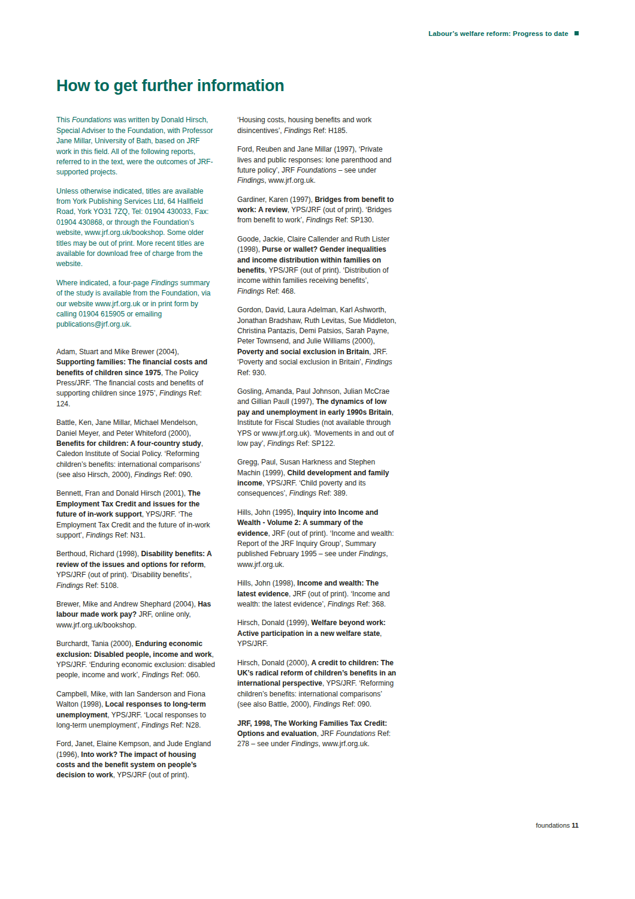Labour’s welfare reform: Progress to date
How to get further information
This Foundations was written by Donald Hirsch, Special Adviser to the Foundation, with Professor Jane Millar, University of Bath, based on JRF work in this field. All of the following reports, referred to in the text, were the outcomes of JRF-supported projects.
Unless otherwise indicated, titles are available from York Publishing Services Ltd, 64 Hallfield Road, York YO31 7ZQ, Tel: 01904 430033, Fax: 01904 430868, or through the Foundation’s website, www.jrf.org.uk/bookshop. Some older titles may be out of print. More recent titles are available for download free of charge from the website.
Where indicated, a four-page Findings summary of the study is available from the Foundation, via our website www.jrf.org.uk or in print form by calling 01904 615905 or emailing publications@jrf.org.uk.
Adam, Stuart and Mike Brewer (2004), Supporting families: The financial costs and benefits of children since 1975, The Policy Press/JRF. ‘The financial costs and benefits of supporting children since 1975’, Findings Ref: 124.
Battle, Ken, Jane Millar, Michael Mendelson, Daniel Meyer, and Peter Whiteford (2000), Benefits for children: A four-country study, Caledon Institute of Social Policy. ‘Reforming children’s benefits: international comparisons’ (see also Hirsch, 2000), Findings Ref: 090.
Bennett, Fran and Donald Hirsch (2001), The Employment Tax Credit and issues for the future of in-work support, YPS/JRF. ‘The Employment Tax Credit and the future of in-work support’, Findings Ref: N31.
Berthoud, Richard (1998), Disability benefits: A review of the issues and options for reform, YPS/JRF (out of print). ‘Disability benefits’, Findings Ref: 5108.
Brewer, Mike and Andrew Shephard (2004), Has labour made work pay? JRF, online only, www.jrf.org.uk/bookshop.
Burchardt, Tania (2000), Enduring economic exclusion: Disabled people, income and work, YPS/JRF. ‘Enduring economic exclusion: disabled people, income and work’, Findings Ref: 060.
Campbell, Mike, with Ian Sanderson and Fiona Walton (1998), Local responses to long-term unemployment, YPS/JRF. ‘Local responses to long-term unemployment’, Findings Ref: N28.
Ford, Janet, Elaine Kempson, and Jude England (1996), Into work? The impact of housing costs and the benefit system on people’s decision to work, YPS/JRF (out of print). ‘Housing costs, housing benefits and work disincentives’, Findings Ref: H185.
Ford, Reuben and Jane Millar (1997), ‘Private lives and public responses: lone parenthood and future policy’, JRF Foundations – see under Findings, www.jrf.org.uk.
Gardiner, Karen (1997), Bridges from benefit to work: A review, YPS/JRF (out of print). ‘Bridges from benefit to work’, Findings Ref: SP130.
Goode, Jackie, Claire Callender and Ruth Lister (1998), Purse or wallet? Gender inequalities and income distribution within families on benefits, YPS/JRF (out of print). ‘Distribution of income within families receiving benefits’, Findings Ref: 468.
Gordon, David, Laura Adelman, Karl Ashworth, Jonathan Bradshaw, Ruth Levitas, Sue Middleton, Christina Pantazis, Demi Patsios, Sarah Payne, Peter Townsend, and Julie Williams (2000), Poverty and social exclusion in Britain, JRF. ‘Poverty and social exclusion in Britain’, Findings Ref: 930.
Gosling, Amanda, Paul Johnson, Julian McCrae and Gillian Paull (1997), The dynamics of low pay and unemployment in early 1990s Britain, Institute for Fiscal Studies (not available through YPS or www.jrf.org.uk). ‘Movements in and out of low pay’, Findings Ref: SP122.
Gregg, Paul, Susan Harkness and Stephen Machin (1999), Child development and family income, YPS/JRF. ‘Child poverty and its consequences’, Findings Ref: 389.
Hills, John (1995), Inquiry into Income and Wealth - Volume 2: A summary of the evidence, JRF (out of print). ‘Income and wealth: Report of the JRF Inquiry Group’, Summary published February 1995 – see under Findings, www.jrf.org.uk.
Hills, John (1998), Income and wealth: The latest evidence, JRF (out of print). ‘Income and wealth: the latest evidence’, Findings Ref: 368.
Hirsch, Donald (1999), Welfare beyond work: Active participation in a new welfare state, YPS/JRF.
Hirsch, Donald (2000), A credit to children: The UK’s radical reform of children’s benefits in an international perspective, YPS/JRF. ‘Reforming children’s benefits: international comparisons’ (see also Battle, 2000), Findings Ref: 090.
JRF, 1998, The Working Families Tax Credit: Options and evaluation, JRF Foundations Ref: 278 – see under Findings, www.jrf.org.uk.
foundations 11